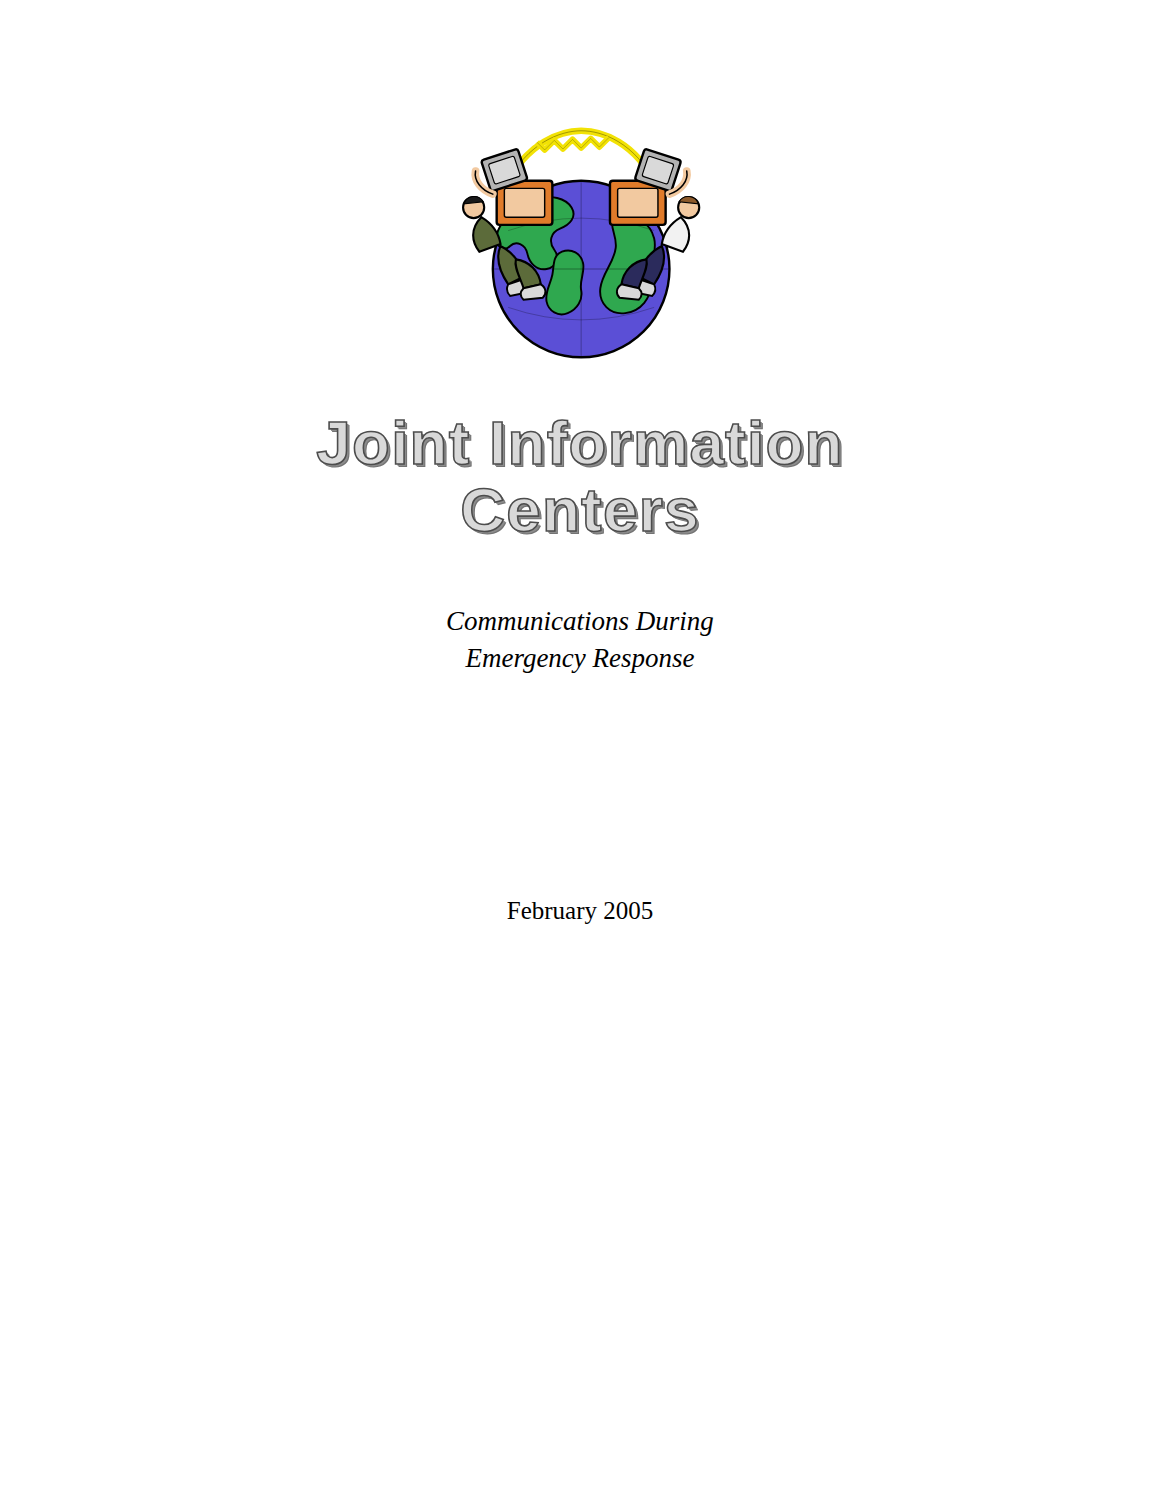Joint Information Centers
Communications During Emergency Response
February 2005